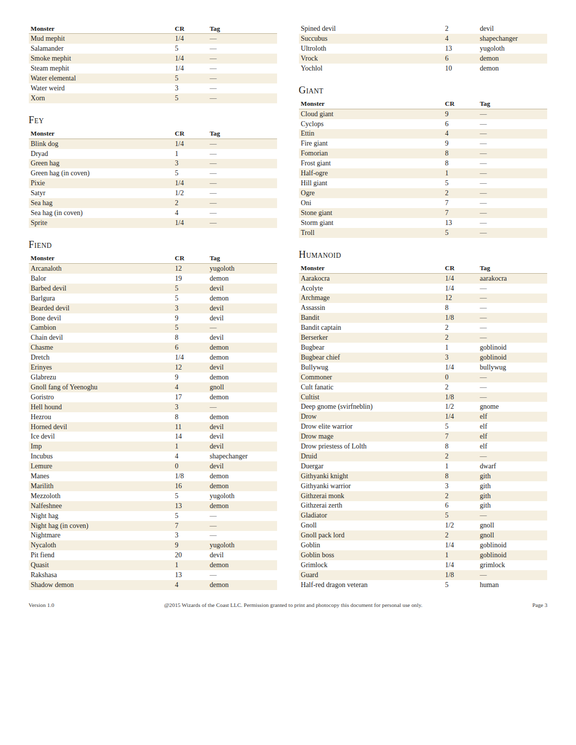| Monster | CR | Tag |
| --- | --- | --- |
| Mud mephit | 1/4 | — |
| Salamander | 5 | — |
| Smoke mephit | 1/4 | — |
| Steam mephit | 1/4 | — |
| Water elemental | 5 | — |
| Water weird | 3 | — |
| Xorn | 5 | — |
Fey
| Monster | CR | Tag |
| --- | --- | --- |
| Blink dog | 1/4 | — |
| Dryad | 1 | — |
| Green hag | 3 | — |
| Green hag (in coven) | 5 | — |
| Pixie | 1/4 | — |
| Satyr | 1/2 | — |
| Sea hag | 2 | — |
| Sea hag (in coven) | 4 | — |
| Sprite | 1/4 | — |
Fiend
| Monster | CR | Tag |
| --- | --- | --- |
| Arcanaloth | 12 | yugoloth |
| Balor | 19 | demon |
| Barbed devil | 5 | devil |
| Barlgura | 5 | demon |
| Bearded devil | 3 | devil |
| Bone devil | 9 | devil |
| Cambion | 5 | — |
| Chain devil | 8 | devil |
| Chasme | 6 | demon |
| Dretch | 1/4 | demon |
| Erinyes | 12 | devil |
| Glabrezu | 9 | demon |
| Gnoll fang of Yeenoghu | 4 | gnoll |
| Goristro | 17 | demon |
| Hell hound | 3 | — |
| Hezrou | 8 | demon |
| Horned devil | 11 | devil |
| Ice devil | 14 | devil |
| Imp | 1 | devil |
| Incubus | 4 | shapechanger |
| Lemure | 0 | devil |
| Manes | 1/8 | demon |
| Marilith | 16 | demon |
| Mezzoloth | 5 | yugoloth |
| Nalfeshnee | 13 | demon |
| Night hag | 5 | — |
| Night hag (in coven) | 7 | — |
| Nightmare | 3 | — |
| Nycaloth | 9 | yugoloth |
| Pit fiend | 20 | devil |
| Quasit | 1 | demon |
| Rakshasa | 13 | — |
| Shadow demon | 4 | demon |
| Spined devil | 2 | devil |
| Succubus | 4 | shapechanger |
| Ultroloth | 13 | yugoloth |
| Vrock | 6 | demon |
| Yochlol | 10 | demon |
Giant
| Monster | CR | Tag |
| --- | --- | --- |
| Cloud giant | 9 | — |
| Cyclops | 6 | — |
| Ettin | 4 | — |
| Fire giant | 9 | — |
| Fomorian | 8 | — |
| Frost giant | 8 | — |
| Half-ogre | 1 | — |
| Hill giant | 5 | — |
| Ogre | 2 | — |
| Oni | 7 | — |
| Stone giant | 7 | — |
| Storm giant | 13 | — |
| Troll | 5 | — |
Humanoid
| Monster | CR | Tag |
| --- | --- | --- |
| Aarakocra | 1/4 | aarakocra |
| Acolyte | 1/4 | — |
| Archmage | 12 | — |
| Assassin | 8 | — |
| Bandit | 1/8 | — |
| Bandit captain | 2 | — |
| Berserker | 2 | — |
| Bugbear | 1 | goblinoid |
| Bugbear chief | 3 | goblinoid |
| Bullywug | 1/4 | bullywug |
| Commoner | 0 | — |
| Cult fanatic | 2 | — |
| Cultist | 1/8 | — |
| Deep gnome (svirfneblin) | 1/2 | gnome |
| Drow | 1/4 | elf |
| Drow elite warrior | 5 | elf |
| Drow mage | 7 | elf |
| Drow priestess of Lolth | 8 | elf |
| Druid | 2 | — |
| Duergar | 1 | dwarf |
| Githyanki knight | 8 | gith |
| Githyanki warrior | 3 | gith |
| Githzerai monk | 2 | gith |
| Githzerai zerth | 6 | gith |
| Gladiator | 5 | — |
| Gnoll | 1/2 | gnoll |
| Gnoll pack lord | 2 | gnoll |
| Goblin | 1/4 | goblinoid |
| Goblin boss | 1 | goblinoid |
| Grimlock | 1/4 | grimlock |
| Guard | 1/8 | — |
| Half-red dragon veteran | 5 | human |
Version 1.0 @2015 Wizards of the Coast LLC. Permission granted to print and photocopy this document for personal use only. Page 3